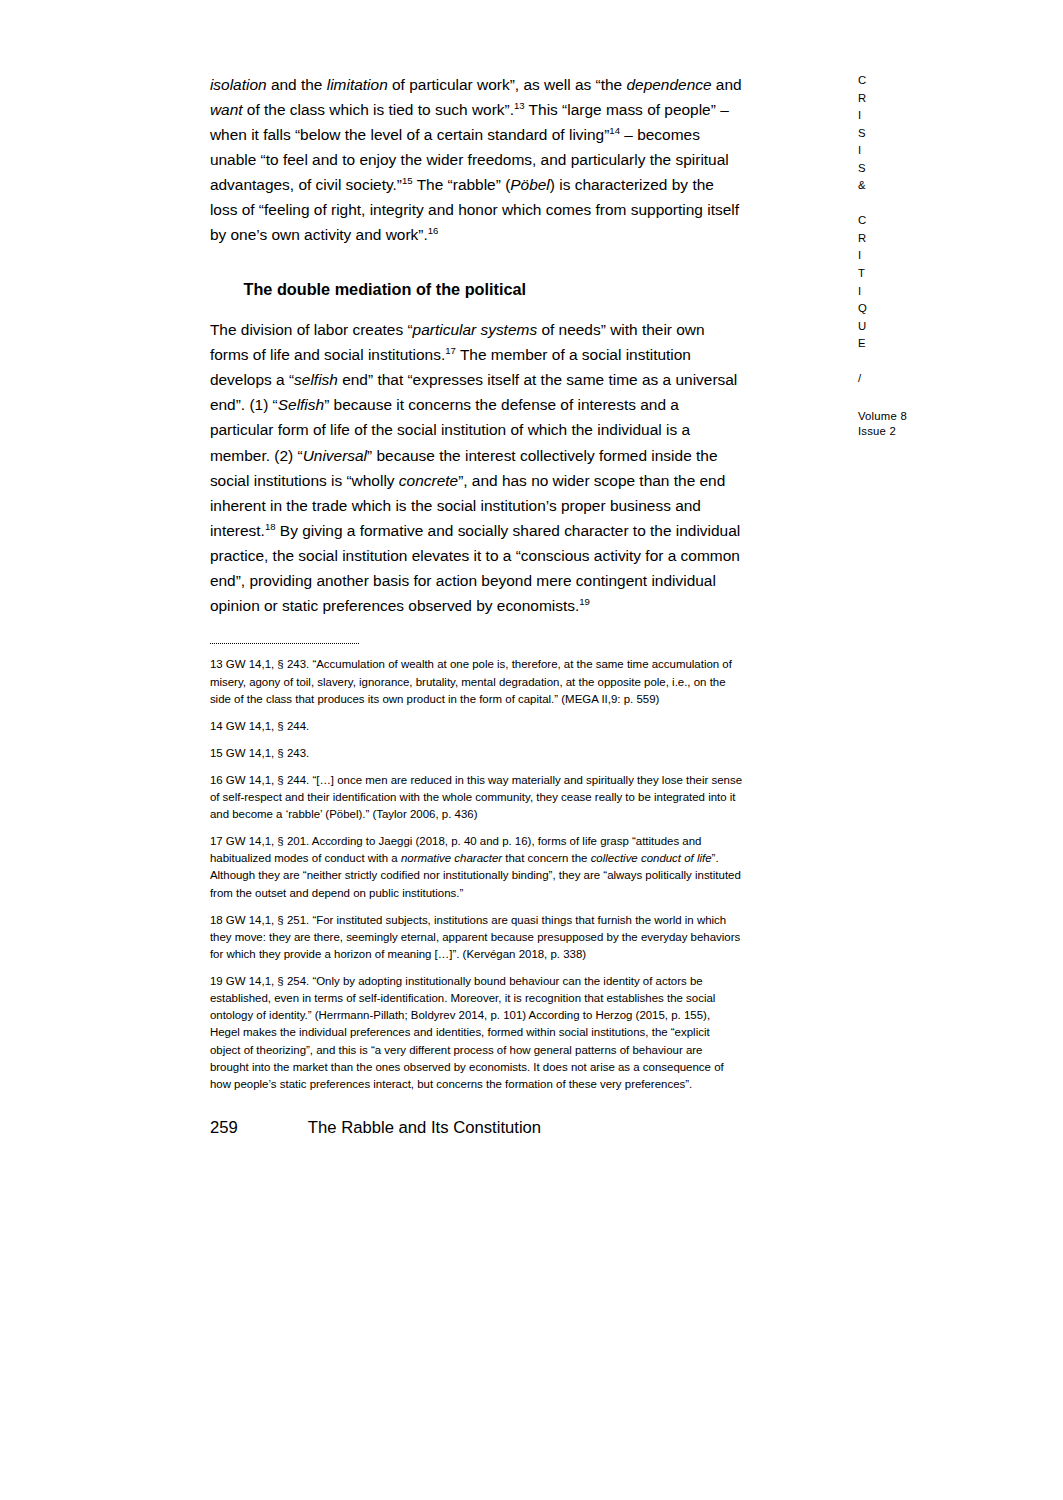C
R
I
S
I
S
&
C
R
I
T
I
Q
U
E
/
Volume 8
Issue 2
isolation and the limitation of particular work”, as well as “the dependence and want of the class which is tied to such work”.13 This “large mass of people” – when it falls “below the level of a certain standard of living”14 – becomes unable “to feel and to enjoy the wider freedoms, and particularly the spiritual advantages, of civil society.”15 The “rabble” (Pöbel) is characterized by the loss of “feeling of right, integrity and honor which comes from supporting itself by one’s own activity and work”.16
The double mediation of the political
The division of labor creates “particular systems of needs” with their own forms of life and social institutions.17 The member of a social institution develops a “selfish end” that “expresses itself at the same time as a universal end”. (1) “Selfish” because it concerns the defense of interests and a particular form of life of the social institution of which the individual is a member. (2) “Universal” because the interest collectively formed inside the social institutions is “wholly concrete”, and has no wider scope than the end inherent in the trade which is the social institution’s proper business and interest.18 By giving a formative and socially shared character to the individual practice, the social institution elevates it to a “conscious activity for a common end”, providing another basis for action beyond mere contingent individual opinion or static preferences observed by economists.19
13 GW 14,1, § 243. “Accumulation of wealth at one pole is, therefore, at the same time accumulation of misery, agony of toil, slavery, ignorance, brutality, mental degradation, at the opposite pole, i.e., on the side of the class that produces its own product in the form of capital.” (MEGA II,9: p. 559)
14 GW 14,1, § 244.
15 GW 14,1, § 243.
16 GW 14,1, § 244. “[…] once men are reduced in this way materially and spiritually they lose their sense of self-respect and their identification with the whole community, they cease really to be integrated into it and become a ‘rabble’ (Pöbel).” (Taylor 2006, p. 436)
17 GW 14,1, § 201. According to Jaeggi (2018, p. 40 and p. 16), forms of life grasp “attitudes and habitualized modes of conduct with a normative character that concern the collective conduct of life”. Although they are “neither strictly codified nor institutionally binding”, they are “always politically instituted from the outset and depend on public institutions.”
18 GW 14,1, § 251. “For instituted subjects, institutions are quasi things that furnish the world in which they move: they are there, seemingly eternal, apparent because presupposed by the everyday behaviors for which they provide a horizon of meaning […]”. (Kervégan 2018, p. 338)
19 GW 14,1, § 254. “Only by adopting institutionally bound behaviour can the identity of actors be established, even in terms of self-identification. Moreover, it is recognition that establishes the social ontology of identity.” (Herrmann-Pillath; Boldyrev 2014, p. 101) According to Herzog (2015, p. 155), Hegel makes the individual preferences and identities, formed within social institutions, the “explicit object of theorizing”, and this is “a very different process of how general patterns of behaviour are brought into the market than the ones observed by economists. It does not arise as a consequence of how people’s static preferences interact, but concerns the formation of these very preferences”.
259 The Rabble and Its Constitution